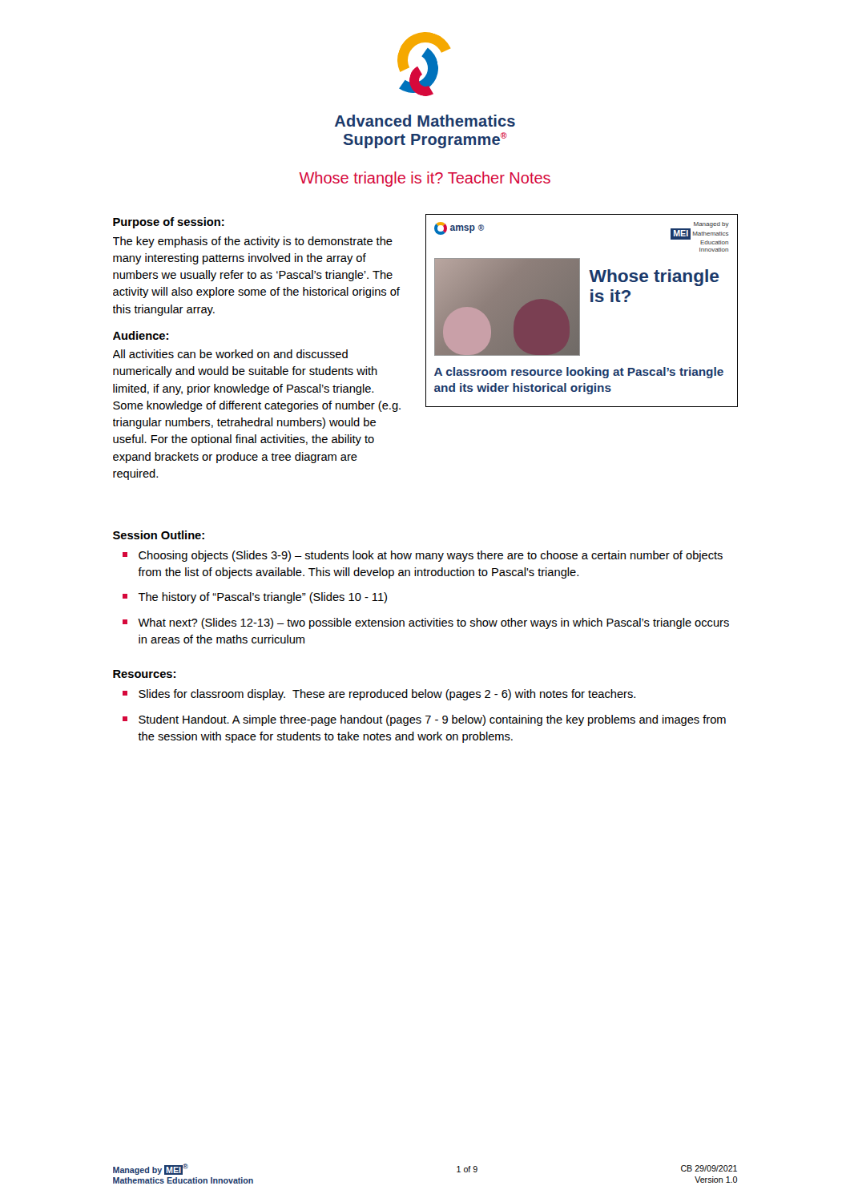Advanced Mathematics
Support Programme®
Whose triangle is it? Teacher Notes
amsp® Managed by
MEIMathematics
Education
Innovation
Whose triangle
is it?
A classroom resource looking at Pascal’s triangle and its wider historical origins
Purpose of session:
The key emphasis of the activity is to demonstrate the many interesting patterns involved in the array of numbers we usually refer to as ‘Pascal’s triangle’. The activity will also explore some of the historical origins of this triangular array.
Audience:
All activities can be worked on and discussed numerically and would be suitable for students with limited, if any, prior knowledge of Pascal’s triangle. Some knowledge of different categories of number (e.g. triangular numbers, tetrahedral numbers) would be useful. For the optional final activities, the ability to expand brackets or produce a tree diagram are required.
Session Outline:
Choosing objects (Slides 3-9) – students look at how many ways there are to choose a certain number of objects from the list of objects available. This will develop an introduction to Pascal's triangle.
The history of “Pascal’s triangle” (Slides 10 - 11)
What next? (Slides 12-13) – two possible extension activities to show other ways in which Pascal’s triangle occurs in areas of the maths curriculum
Resources:
Slides for classroom display. These are reproduced below (pages 2 - 6) with notes for teachers.
Student Handout. A simple three-page handout (pages 7 - 9 below) containing the key problems and images from the session with space for students to take notes and work on problems.
Managed by MEI®
Mathematics Education Innovation
CB 29/09/2021
Version 1.0
1 of 9